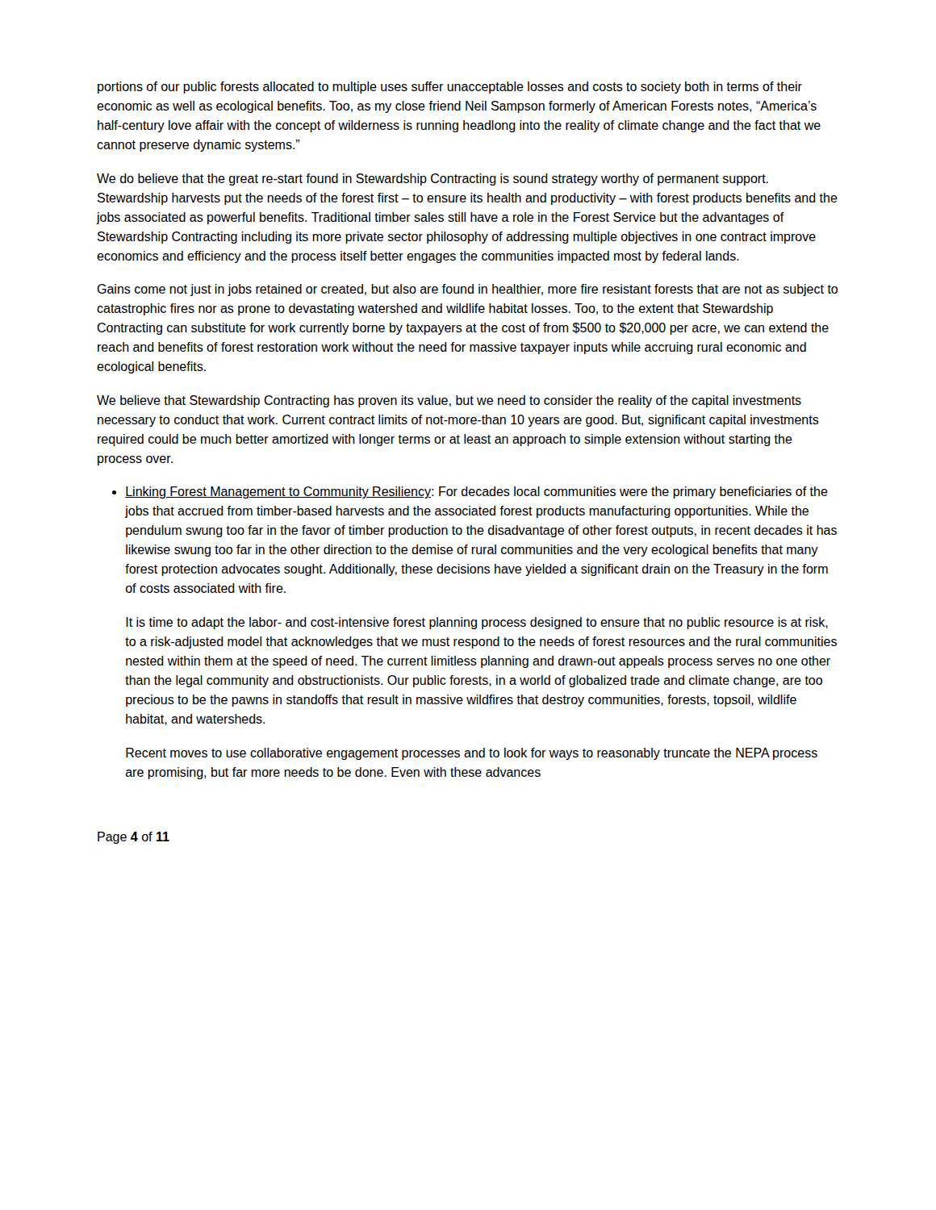portions of our public forests allocated to multiple uses suffer unacceptable losses and costs to society both in terms of their economic as well as ecological benefits. Too, as my close friend Neil Sampson formerly of American Forests notes, “America’s half-century love affair with the concept of wilderness is running headlong into the reality of climate change and the fact that we cannot preserve dynamic systems.”
We do believe that the great re-start found in Stewardship Contracting is sound strategy worthy of permanent support. Stewardship harvests put the needs of the forest first – to ensure its health and productivity – with forest products benefits and the jobs associated as powerful benefits. Traditional timber sales still have a role in the Forest Service but the advantages of Stewardship Contracting including its more private sector philosophy of addressing multiple objectives in one contract improve economics and efficiency and the process itself better engages the communities impacted most by federal lands.
Gains come not just in jobs retained or created, but also are found in healthier, more fire resistant forests that are not as subject to catastrophic fires nor as prone to devastating watershed and wildlife habitat losses. Too, to the extent that Stewardship Contracting can substitute for work currently borne by taxpayers at the cost of from $500 to $20,000 per acre, we can extend the reach and benefits of forest restoration work without the need for massive taxpayer inputs while accruing rural economic and ecological benefits.
We believe that Stewardship Contracting has proven its value, but we need to consider the reality of the capital investments necessary to conduct that work. Current contract limits of not-more-than 10 years are good. But, significant capital investments required could be much better amortized with longer terms or at least an approach to simple extension without starting the process over.
Linking Forest Management to Community Resiliency: For decades local communities were the primary beneficiaries of the jobs that accrued from timber-based harvests and the associated forest products manufacturing opportunities. While the pendulum swung too far in the favor of timber production to the disadvantage of other forest outputs, in recent decades it has likewise swung too far in the other direction to the demise of rural communities and the very ecological benefits that many forest protection advocates sought. Additionally, these decisions have yielded a significant drain on the Treasury in the form of costs associated with fire.
It is time to adapt the labor- and cost-intensive forest planning process designed to ensure that no public resource is at risk, to a risk-adjusted model that acknowledges that we must respond to the needs of forest resources and the rural communities nested within them at the speed of need. The current limitless planning and drawn-out appeals process serves no one other than the legal community and obstructionists. Our public forests, in a world of globalized trade and climate change, are too precious to be the pawns in standoffs that result in massive wildfires that destroy communities, forests, topsoil, wildlife habitat, and watersheds.
Recent moves to use collaborative engagement processes and to look for ways to reasonably truncate the NEPA process are promising, but far more needs to be done. Even with these advances
Page 4 of 11